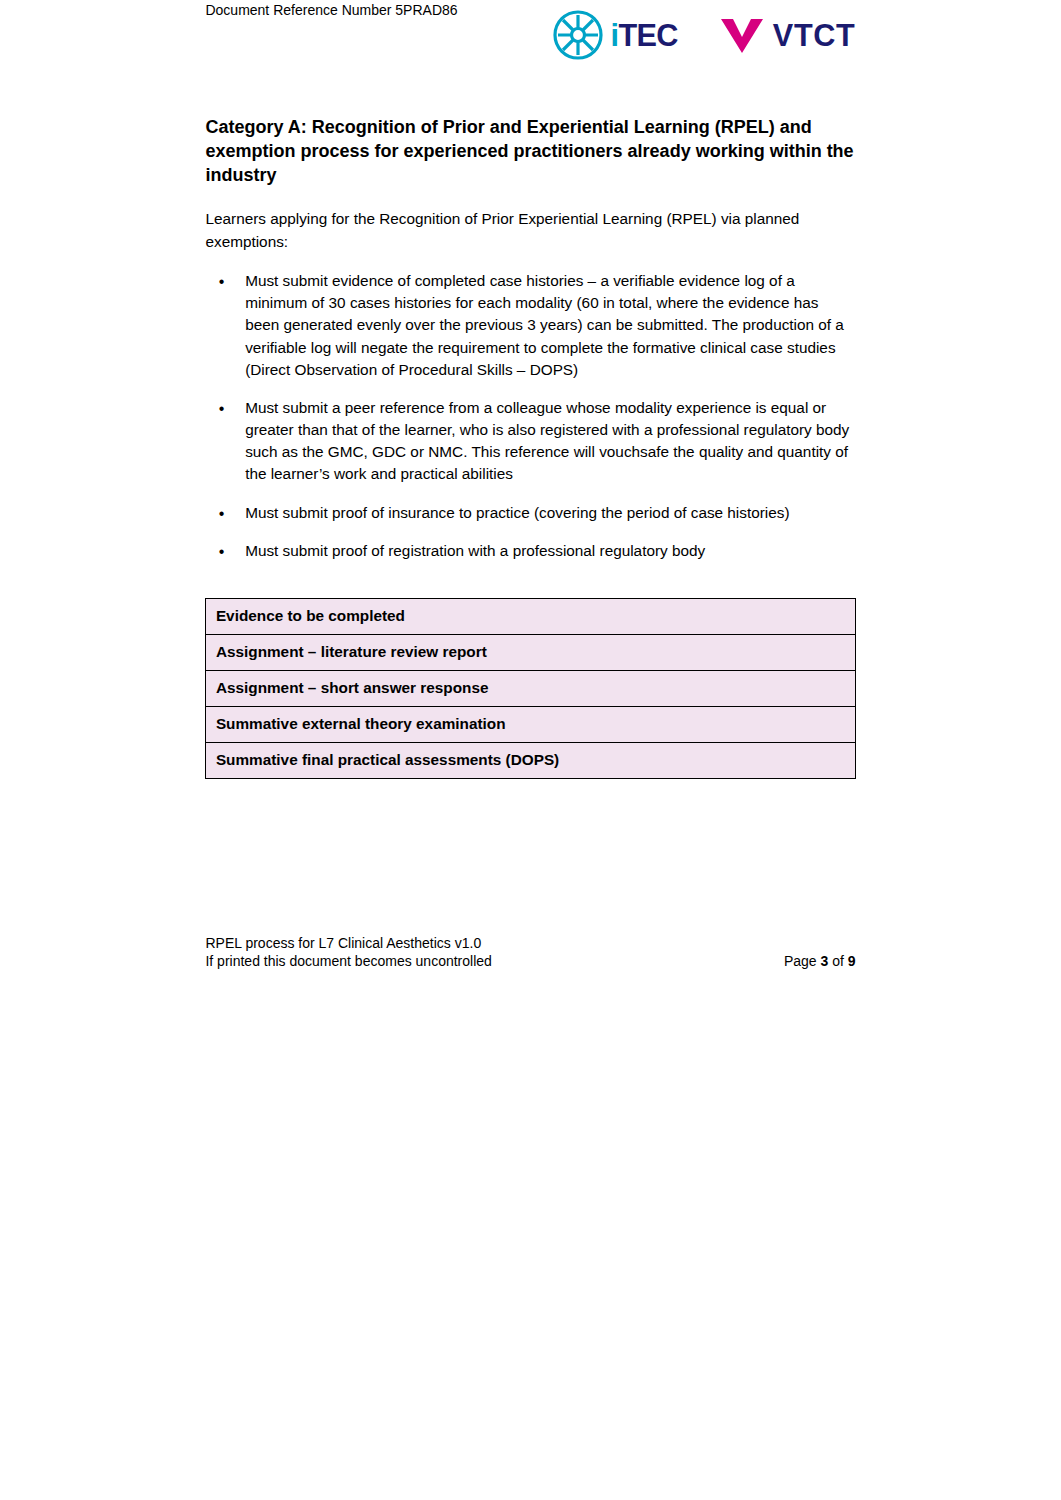Document Reference Number 5PRAD86
i TEC
VTCT
Category A: Recognition of Prior and Experiential Learning (RPEL) and exemption process for experienced practitioners already working within the industry
Learners applying for the Recognition of Prior Experiential Learning (RPEL) via planned exemptions:
Must submit evidence of completed case histories – a verifiable evidence log of a minimum of 30 cases histories for each modality (60 in total, where the evidence has been generated evenly over the previous 3 years) can be submitted. The production of a verifiable log will negate the requirement to complete the formative clinical case studies (Direct Observation of Procedural Skills – DOPS)
Must submit a peer reference from a colleague whose modality experience is equal or greater than that of the learner, who is also registered with a professional regulatory body such as the GMC, GDC or NMC. This reference will vouchsafe the quality and quantity of the learner’s work and practical abilities
Must submit proof of insurance to practice (covering the period of case histories)
Must submit proof of registration with a professional regulatory body
| Evidence to be completed |
| Assignment – literature review report |
| Assignment – short answer response |
| Summative external theory examination |
| Summative final practical assessments (DOPS) |
RPEL process for L7 Clinical Aesthetics v1.0
If printed this document becomes uncontrolled
Page 3 of 9